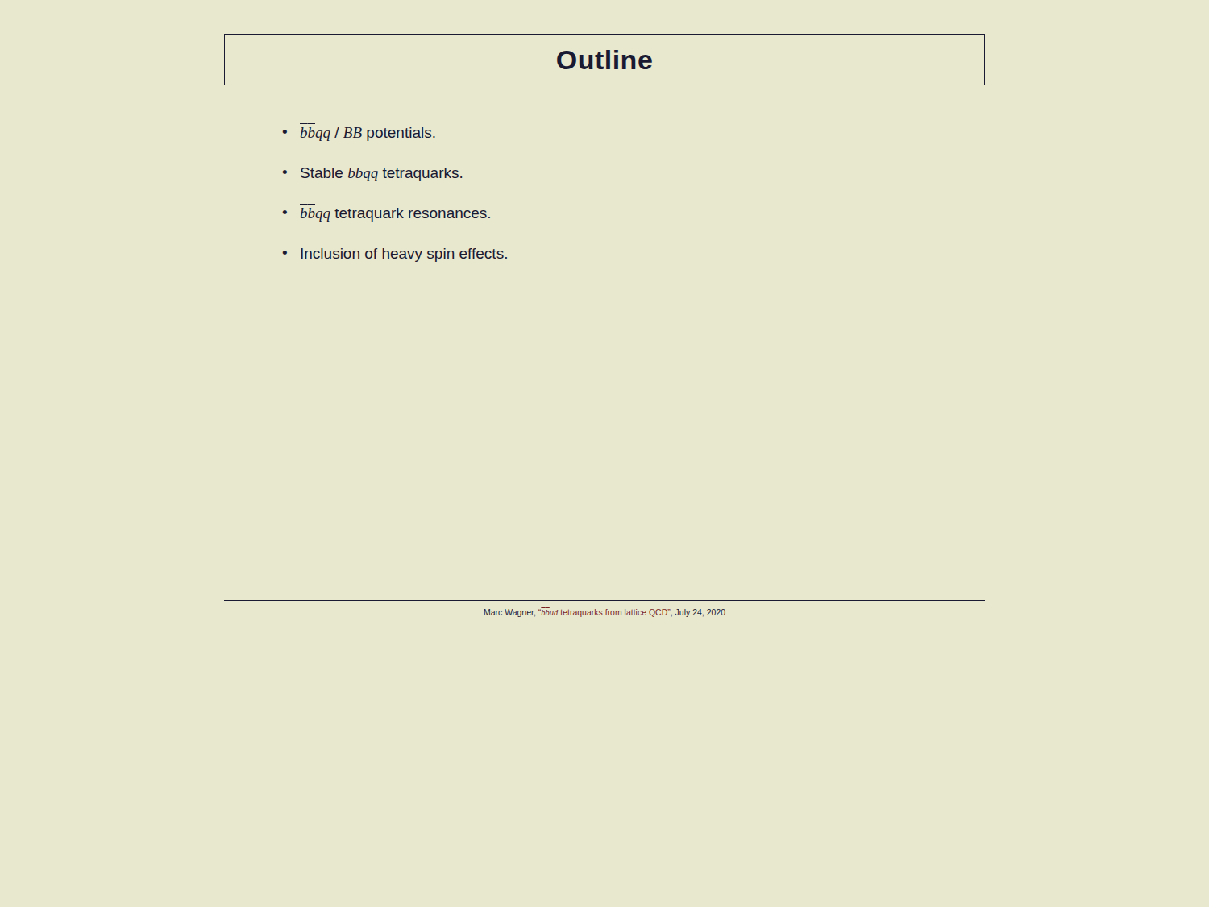Outline
bbqq / BB potentials.
Stable bbqq tetraquarks.
bbqq tetraquark resonances.
Inclusion of heavy spin effects.
Marc Wagner, “bbud tetraquarks from lattice QCD”, July 24, 2020